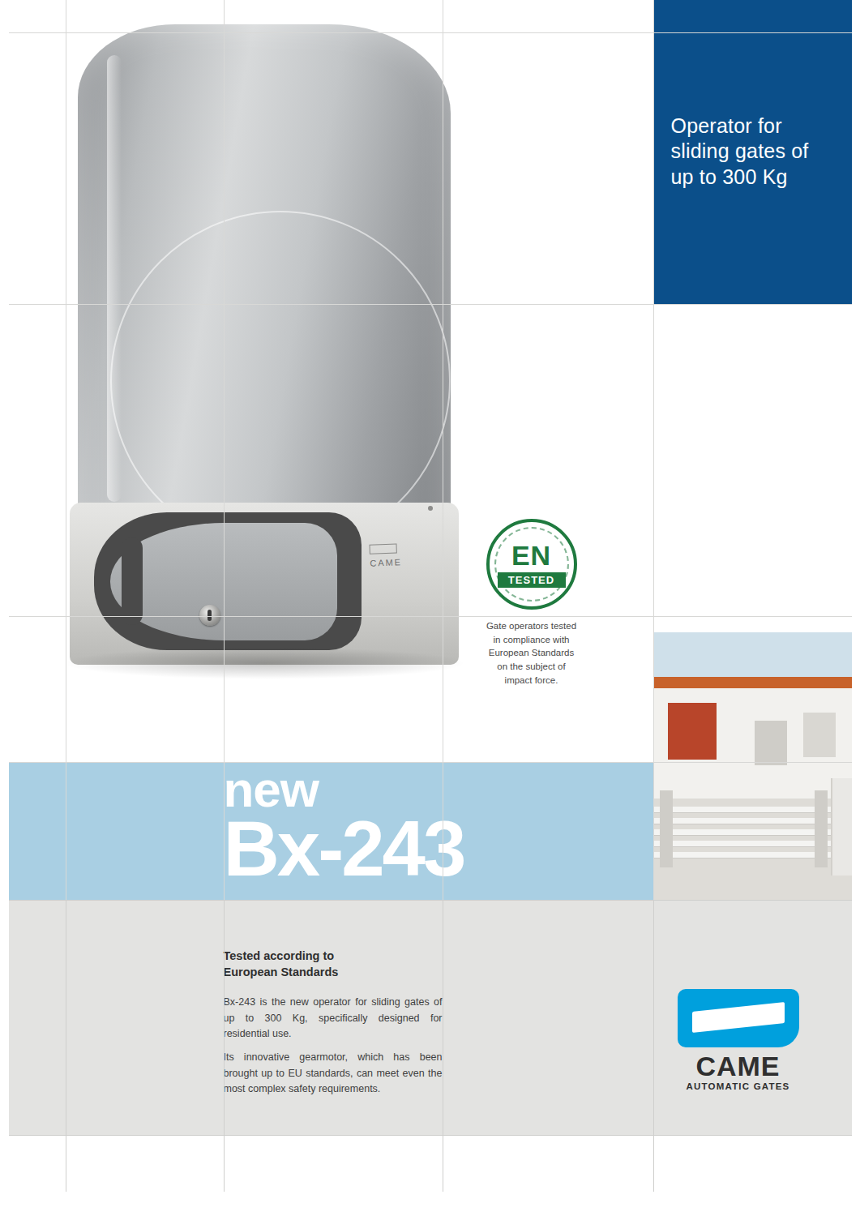Operator for
sliding gates of
up to 300 Kg
CAME
EN
TESTED
Gate operators tested in compliance with European Standards on the subject of impact force.
new
Bx-243
Tested according to
European Standards
Bx-243 is the new operator for sliding gates of up to 300 Kg, specifically designed for residential use.
Its innovative gearmotor, which has been brought up to EU standards, can meet even the most complex safety requirements.
CAME
AUTOMATIC GATES